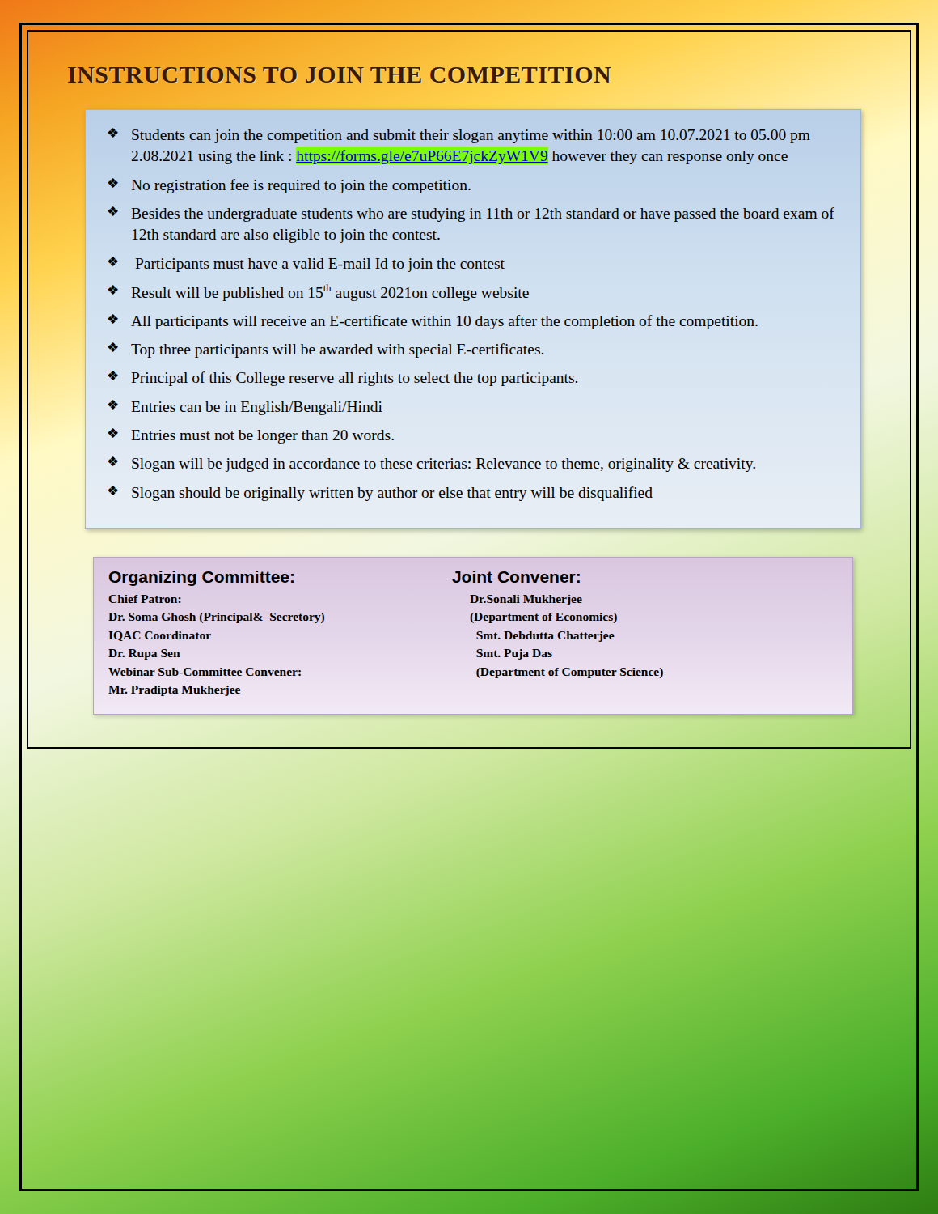INSTRUCTIONS TO JOIN THE COMPETITION
Students can join the competition and submit their slogan anytime within 10:00 am 10.07.2021 to 05.00 pm 2.08.2021 using the link : https://forms.gle/e7uP66E7jckZyW1V9 however they can response only once
No registration fee is required to join the competition.
Besides the undergraduate students who are studying in 11th or 12th standard or have passed the board exam of 12th standard are also eligible to join the contest.
Participants must have a valid E-mail Id to join the contest
Result will be published on 15th august 2021on college website
All participants will receive an E-certificate within 10 days after the completion of the competition.
Top three participants will be awarded with special E-certificates.
Principal of this College reserve all rights to select the top participants.
Entries can be in English/Bengali/Hindi
Entries must not be longer than 20 words.
Slogan will be judged in accordance to these criterias: Relevance to theme, originality & creativity.
Slogan should be originally written by author or else that entry will be disqualified
| Organizing Committee: Chief Patron: Dr. Soma Ghosh (Principal& Secretory) IQAC Coordinator Dr. Rupa Sen Webinar Sub-Committee Convener: Mr. Pradipta Mukherjee | Joint Convener: Dr.Sonali Mukherjee (Department of Economics) Smt. Debdutta Chatterjee Smt. Puja Das (Department of Computer Science) |